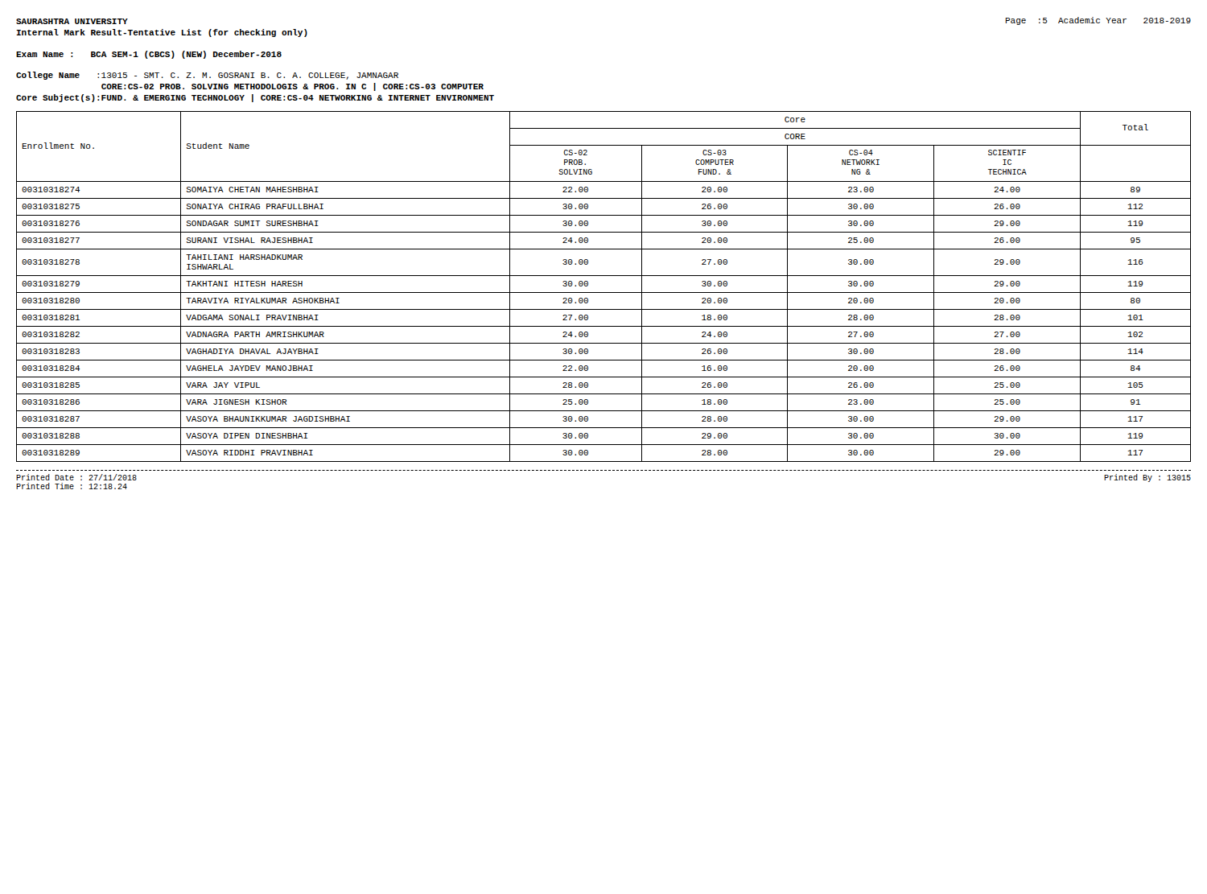Page :5 Academic Year 2018-2019
SAURASHTRA UNIVERSITY
Internal Mark Result-Tentative List (for checking only)
Exam Name : BCA SEM-1 (CBCS) (NEW) December-2018
College Name :13015 - SMT. C. Z. M. GOSRANI B. C. A. COLLEGE, JAMNAGAR
CORE:CS-02 PROB. SOLVING METHODOLOGIS & PROG. IN C | CORE:CS-03 COMPUTER
Core Subject(s):FUND. & EMERGING TECHNOLOGY | CORE:CS-04 NETWORKING & INTERNET ENVIRONMENT
| Enrollment No. | Student Name | Core | Total |
| --- | --- | --- | --- |
| CORE |
| CS-02 PROB. SOLVING | CS-03 COMPUTER FUND. & | CS-04 NETWORKI NG & | SCIENTIF IC TECHNICA | |
| 00310318274 | SOMAIYA CHETAN MAHESHBHAI | 22.00 | 20.00 | 23.00 | 24.00 | 89 |
| 00310318275 | SONAIYA CHIRAG PRAFULLBHAI | 30.00 | 26.00 | 30.00 | 26.00 | 112 |
| 00310318276 | SONDAGAR SUMIT SURESHBHAI | 30.00 | 30.00 | 30.00 | 29.00 | 119 |
| 00310318277 | SURANI VISHAL RAJESHBHAI | 24.00 | 20.00 | 25.00 | 26.00 | 95 |
| 00310318278 | TAHILIANI HARSHADKUMAR ISHWARLAL | 30.00 | 27.00 | 30.00 | 29.00 | 116 |
| 00310318279 | TAKHTANI HITESH HARESH | 30.00 | 30.00 | 30.00 | 29.00 | 119 |
| 00310318280 | TARAVIYA RIYALKUMAR ASHOKBHAI | 20.00 | 20.00 | 20.00 | 20.00 | 80 |
| 00310318281 | VADGAMA SONALI PRAVINBHAI | 27.00 | 18.00 | 28.00 | 28.00 | 101 |
| 00310318282 | VADNAGRA PARTH AMRISHKUMAR | 24.00 | 24.00 | 27.00 | 27.00 | 102 |
| 00310318283 | VAGHADIYA DHAVAL AJAYBHAI | 30.00 | 26.00 | 30.00 | 28.00 | 114 |
| 00310318284 | VAGHELA JAYDEV MANOJBHAI | 22.00 | 16.00 | 20.00 | 26.00 | 84 |
| 00310318285 | VARA JAY VIPUL | 28.00 | 26.00 | 26.00 | 25.00 | 105 |
| 00310318286 | VARA JIGNESH KISHOR | 25.00 | 18.00 | 23.00 | 25.00 | 91 |
| 00310318287 | VASOYA BHAUNIKKUMAR JAGDISHBHAI | 30.00 | 28.00 | 30.00 | 29.00 | 117 |
| 00310318288 | VASOYA DIPEN DINESHBHAI | 30.00 | 29.00 | 30.00 | 30.00 | 119 |
| 00310318289 | VASOYA RIDDHI PRAVINBHAI | 30.00 | 28.00 | 30.00 | 29.00 | 117 |
Printed By : 13015 Printed Date : 27/11/2018
Printed Time : 12:18.24